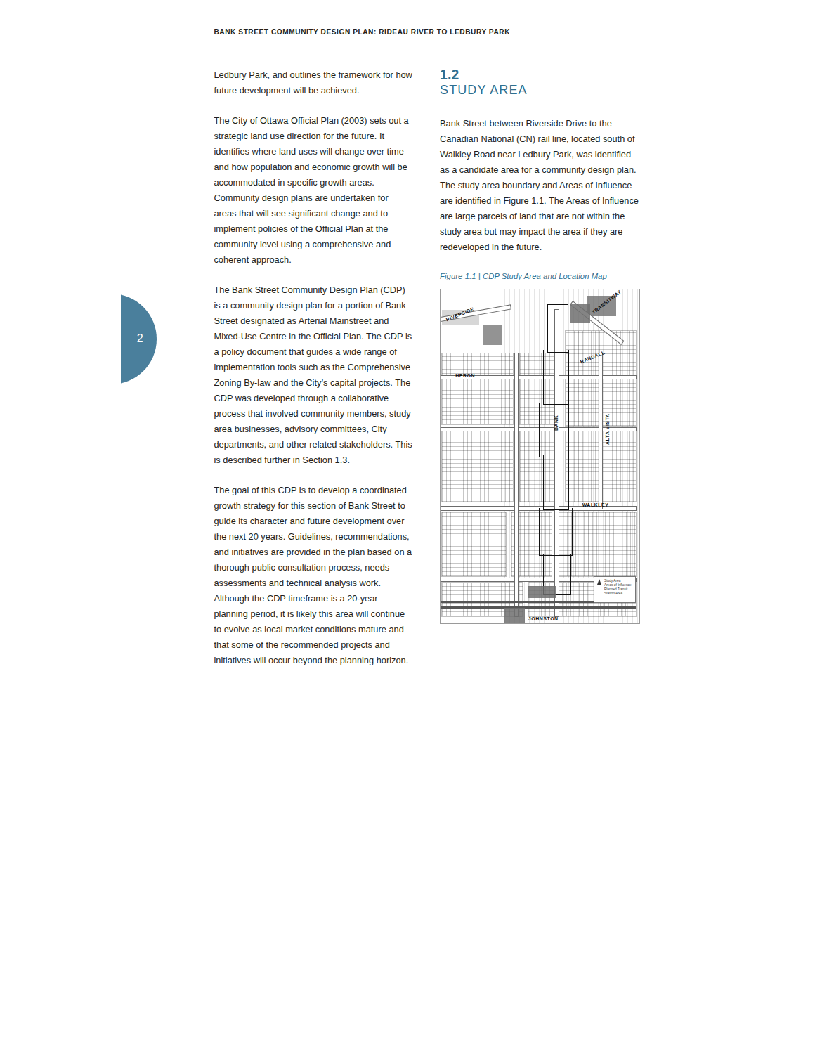Bank Street Community Design Plan: Rideau River to Ledbury Park
2
Ledbury Park, and outlines the framework for how future development will be achieved.
The City of Ottawa Official Plan (2003) sets out a strategic land use direction for the future. It identifies where land uses will change over time and how population and economic growth will be accommodated in specific growth areas. Community design plans are undertaken for areas that will see significant change and to implement policies of the Official Plan at the community level using a comprehensive and coherent approach.
The Bank Street Community Design Plan (CDP) is a community design plan for a portion of Bank Street designated as Arterial Mainstreet and Mixed-Use Centre in the Official Plan. The CDP is a policy document that guides a wide range of implementation tools such as the Comprehensive Zoning By-law and the City’s capital projects. The CDP was developed through a collaborative process that involved community members, study area businesses, advisory committees, City departments, and other related stakeholders. This is described further in Section 1.3.
The goal of this CDP is to develop a coordinated growth strategy for this section of Bank Street to guide its character and future development over the next 20 years. Guidelines, recommendations, and initiatives are provided in the plan based on a thorough public consultation process, needs assessments and technical analysis work. Although the CDP timeframe is a 20-year planning period, it is likely this area will continue to evolve as local market conditions mature and that some of the recommended projects and initiatives will occur beyond the planning horizon.
1.2
Study Area
Bank Street between Riverside Drive to the Canadian National (CN) rail line, located south of Walkley Road near Ledbury Park, was identified as a candidate area for a community design plan. The study area boundary and Areas of Influence are identified in Figure 1.1. The Areas of Influence are large parcels of land that are not within the study area but may impact the area if they are redeveloped in the future.
Figure 1.1 | CDP Study Area and Location Map
RIVERSIDE
TRANSITWAY
HERON
RANDALL
ALTA VISTA
BANK
WALKLEY
JOHNSTON
Study Area
Areas of Influence
Planned Transit
Station Area